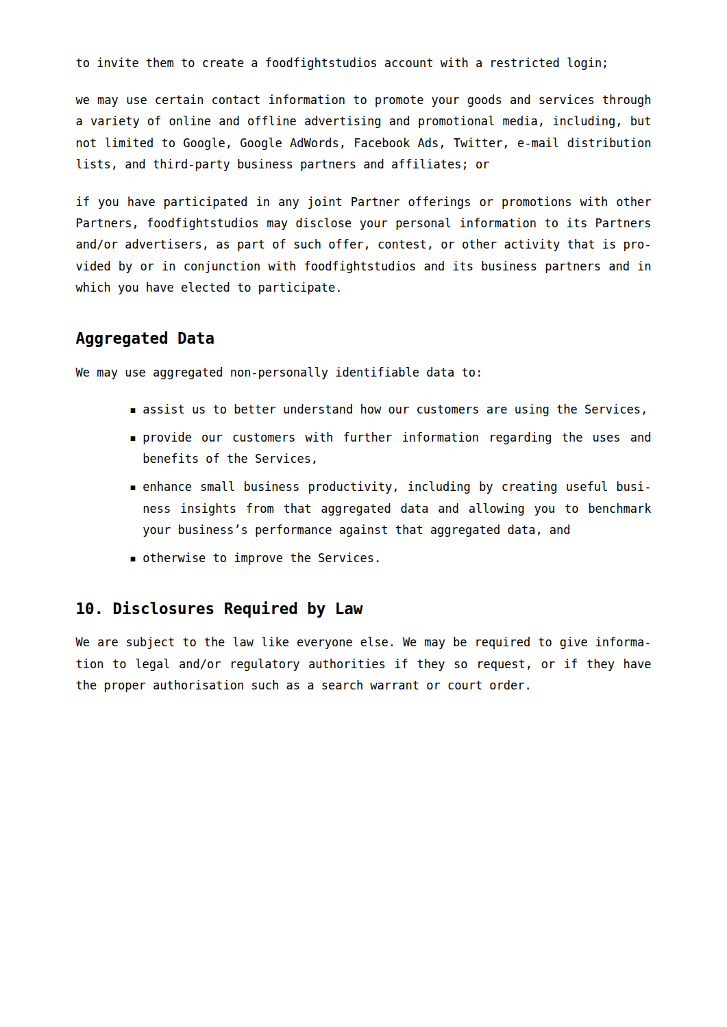to invite them to create a foodfightstudios account with a restricted login;
we may use certain contact information to promote your goods and services through a variety of online and offline advertising and promotional media, including, but not limited to Google, Google AdWords, Facebook Ads, Twitter, e-mail distribution lists, and third-party business partners and affiliates; or
if you have participated in any joint Partner offerings or promotions with other Partners, foodfightstudios may disclose your personal information to its Partners and/or advertisers, as part of such offer, contest, or other activity that is provided by or in conjunction with foodfightstudios and its business partners and in which you have elected to participate.
Aggregated Data
We may use aggregated non-personally identifiable data to:
assist us to better understand how our customers are using the Services,
provide our customers with further information regarding the uses and benefits of the Services,
enhance small business productivity, including by creating useful business insights from that aggregated data and allowing you to benchmark your business’s performance against that aggregated data, and
otherwise to improve the Services.
10. Disclosures Required by Law
We are subject to the law like everyone else. We may be required to give information to legal and/or regulatory authorities if they so request, or if they have the proper authorisation such as a search warrant or court order.